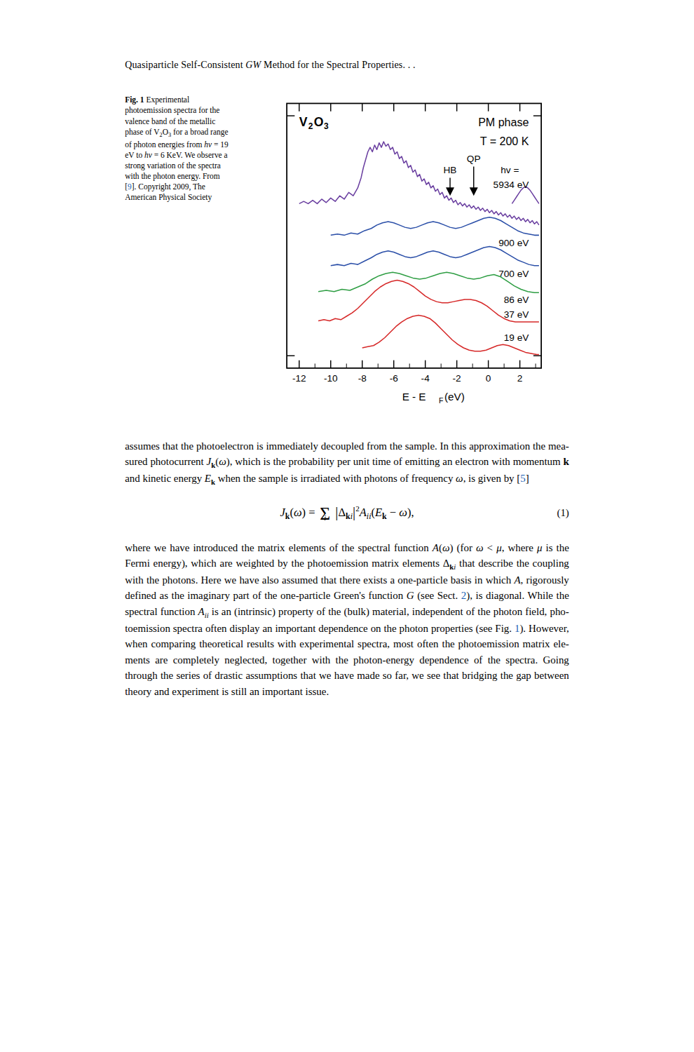Quasiparticle Self-Consistent GW Method for the Spectral Properties. . .
Fig. 1 Experimental photoemission spectra for the valence band of the metallic phase of V2O3 for a broad range of photon energies from hv = 19 eV to hv = 6 KeV. We observe a strong variation of the spectra with the photon energy. From [9]. Copyright 2009, The American Physical Society
-12 -10 -8 -6 -4 -2 0 2 E - E F (eV) V 2 O 3 PM phase T = 200 K QP HB hv = 5934 eV 900 eV 700 eV 86 eV 37 eV 19 eV
assumes that the photoelectron is immediately decoupled from the sample. In this approximation the measured photocurrent Jk(ω), which is the probability per unit time of emitting an electron with momentum k and kinetic energy Ek when the sample is irradiated with photons of frequency ω, is given by [5]
Jk(ω) = Σi |Δki|2 Aii(Ek − ω),
(1)
where we have introduced the matrix elements of the spectral function A(ω) (for ω < μ, where μ is the Fermi energy), which are weighted by the photoemission matrix elements Δki that describe the coupling with the photons. Here we have also assumed that there exists a one-particle basis in which A, rigorously defined as the imaginary part of the one-particle Green's function G (see Sect. 2), is diagonal. While the spectral function Aii is an (intrinsic) property of the (bulk) material, independent of the photon field, photoemission spectra often display an important dependence on the photon properties (see Fig. 1). However, when comparing theoretical results with experimental spectra, most often the photoemission matrix elements are completely neglected, together with the photon-energy dependence of the spectra. Going through the series of drastic assumptions that we have made so far, we see that bridging the gap between theory and experiment is still an important issue.